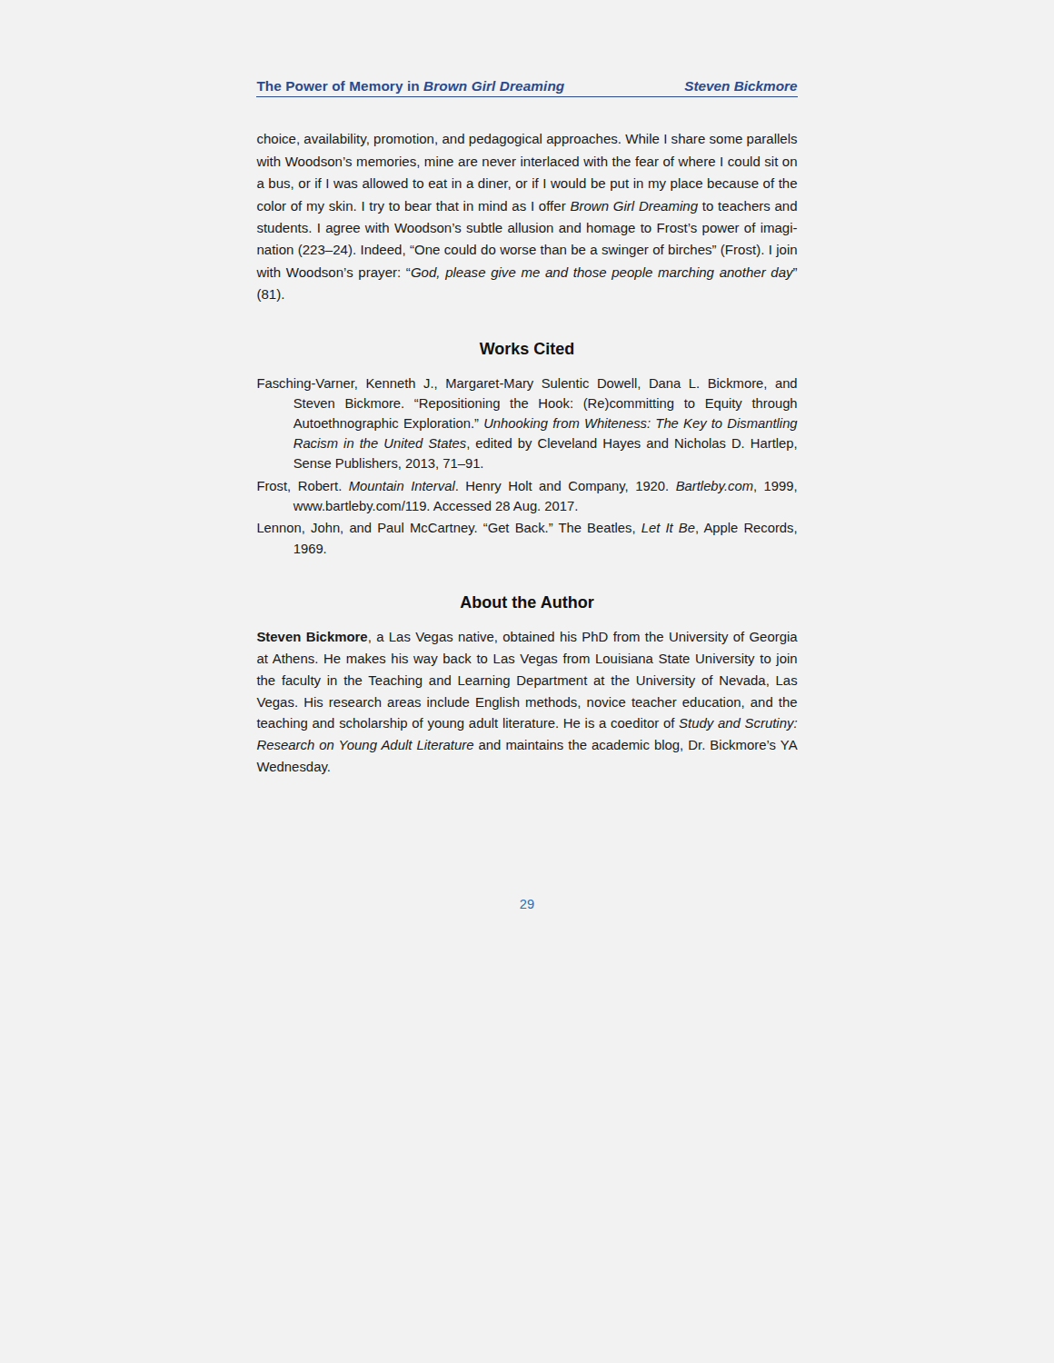The Power of Memory in Brown Girl Dreaming Steven Bickmore
choice, availability, promotion, and pedagogical approaches. While I share some parallels with Woodson’s memories, mine are never interlaced with the fear of where I could sit on a bus, or if I was allowed to eat in a diner, or if I would be put in my place because of the color of my skin. I try to bear that in mind as I offer Brown Girl Dreaming to teachers and students. I agree with Woodson’s subtle allusion and homage to Frost’s power of imagination (223–24). Indeed, “One could do worse than be a swinger of birches” (Frost). I join with Woodson’s prayer: “God, please give me and those people marching another day” (81).
Works Cited
Fasching-Varner, Kenneth J., Margaret-Mary Sulentic Dowell, Dana L. Bickmore, and Steven Bickmore. “Repositioning the Hook: (Re)committing to Equity through Autoethnographic Exploration.” Unhooking from Whiteness: The Key to Dismantling Racism in the United States, edited by Cleveland Hayes and Nicholas D. Hartlep, Sense Publishers, 2013, 71–91.
Frost, Robert. Mountain Interval. Henry Holt and Company, 1920. Bartleby.com, 1999, www.bartleby.com/119. Accessed 28 Aug. 2017.
Lennon, John, and Paul McCartney. “Get Back.” The Beatles, Let It Be, Apple Records, 1969.
About the Author
Steven Bickmore, a Las Vegas native, obtained his PhD from the University of Georgia at Athens. He makes his way back to Las Vegas from Louisiana State University to join the faculty in the Teaching and Learning Department at the University of Nevada, Las Vegas. His research areas include English methods, novice teacher education, and the teaching and scholarship of young adult literature. He is a coeditor of Study and Scrutiny: Research on Young Adult Literature and maintains the academic blog, Dr. Bickmore’s YA Wednesday.
29